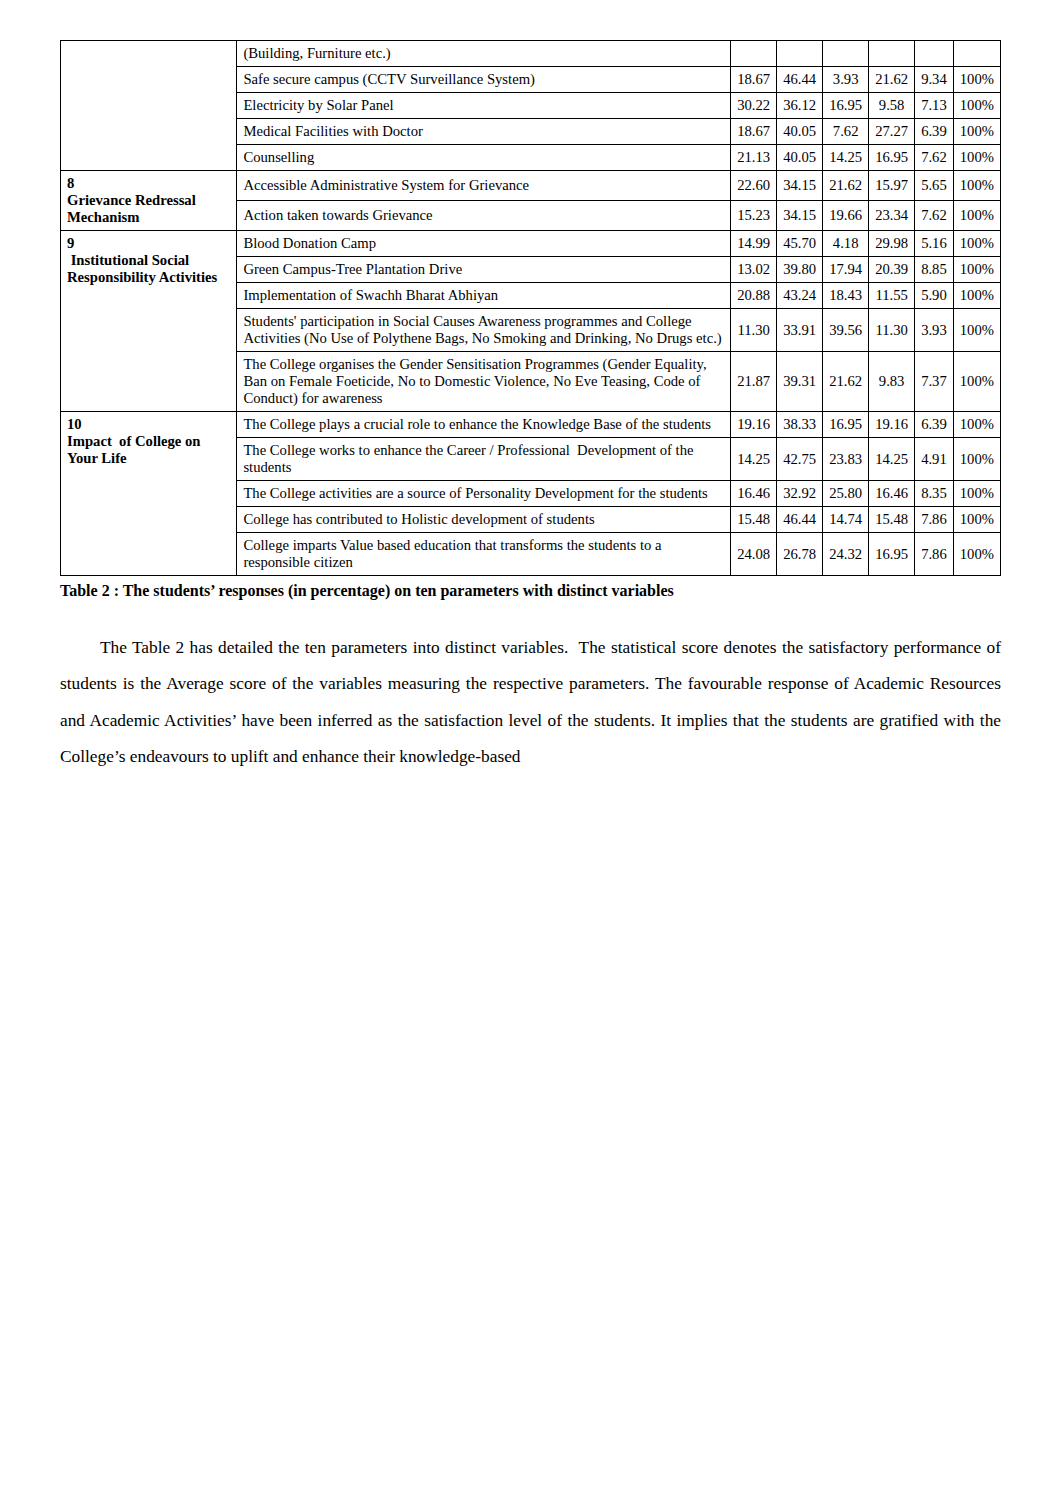| | (Building, Furniture etc.) | | | | | | |
| Safe secure campus (CCTV Surveillance System) | 18.67 | 46.44 | 3.93 | 21.62 | 9.34 | 100% |
| Electricity by Solar Panel | 30.22 | 36.12 | 16.95 | 9.58 | 7.13 | 100% |
| Medical Facilities with Doctor | 18.67 | 40.05 | 7.62 | 27.27 | 6.39 | 100% |
| Counselling | 21.13 | 40.05 | 14.25 | 16.95 | 7.62 | 100% |
| 8 Grievance Redressal Mechanism | Accessible Administrative System for Grievance | 22.60 | 34.15 | 21.62 | 15.97 | 5.65 | 100% |
| Action taken towards Grievance | 15.23 | 34.15 | 19.66 | 23.34 | 7.62 | 100% |
| 9 Institutional Social Responsibility Activities | Blood Donation Camp | 14.99 | 45.70 | 4.18 | 29.98 | 5.16 | 100% |
| Green Campus-Tree Plantation Drive | 13.02 | 39.80 | 17.94 | 20.39 | 8.85 | 100% |
| Implementation of Swachh Bharat Abhiyan | 20.88 | 43.24 | 18.43 | 11.55 | 5.90 | 100% |
| Students' participation in Social Causes Awareness programmes and College Activities (No Use of Polythene Bags, No Smoking and Drinking, No Drugs etc.) | 11.30 | 33.91 | 39.56 | 11.30 | 3.93 | 100% |
| The College organises the Gender Sensitisation Programmes (Gender Equality, Ban on Female Foeticide, No to Domestic Violence, No Eve Teasing, Code of Conduct) for awareness | 21.87 | 39.31 | 21.62 | 9.83 | 7.37 | 100% |
| 10 Impact of College on Your Life | The College plays a crucial role to enhance the Knowledge Base of the students | 19.16 | 38.33 | 16.95 | 19.16 | 6.39 | 100% |
| The College works to enhance the Career / Professional Development of the students | 14.25 | 42.75 | 23.83 | 14.25 | 4.91 | 100% |
| The College activities are a source of Personality Development for the students | 16.46 | 32.92 | 25.80 | 16.46 | 8.35 | 100% |
| College has contributed to Holistic development of students | 15.48 | 46.44 | 14.74 | 15.48 | 7.86 | 100% |
| College imparts Value based education that transforms the students to a responsible citizen | 24.08 | 26.78 | 24.32 | 16.95 | 7.86 | 100% |
Table 2 : The students’ responses (in percentage) on ten parameters with distinct variables
The Table 2 has detailed the ten parameters into distinct variables. The statistical score denotes the satisfactory performance of students is the Average score of the variables measuring the respective parameters. The favourable response of Academic Resources and Academic Activities’ have been inferred as the satisfaction level of the students. It implies that the students are gratified with the College’s endeavours to uplift and enhance their knowledge-based